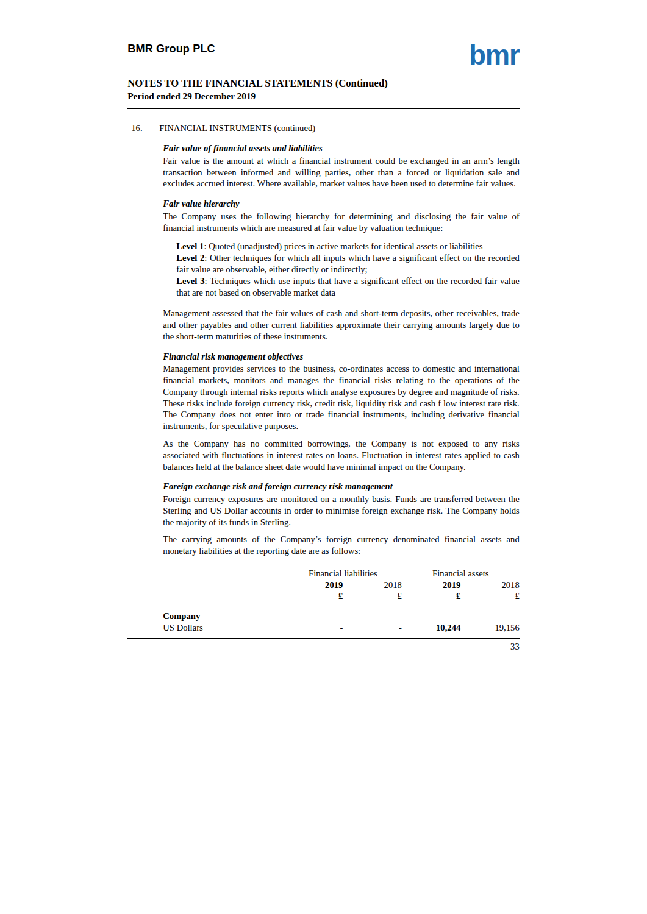BMR Group PLC
bmr
NOTES TO THE FINANCIAL STATEMENTS (Continued)
Period ended 29 December 2019
16.
FINANCIAL INSTRUMENTS (continued)
Fair value of financial assets and liabilities
Fair value is the amount at which a financial instrument could be exchanged in an arm’s length transaction between informed and willing parties, other than a forced or liquidation sale and excludes accrued interest. Where available, market values have been used to determine fair values.
Fair value hierarchy
The Company uses the following hierarchy for determining and disclosing the fair value of financial instruments which are measured at fair value by valuation technique:
Level 1: Quoted (unadjusted) prices in active markets for identical assets or liabilities
Level 2: Other techniques for which all inputs which have a significant effect on the recorded fair value are observable, either directly or indirectly;
Level 3: Techniques which use inputs that have a significant effect on the recorded fair value that are not based on observable market data
Management assessed that the fair values of cash and short-term deposits, other receivables, trade and other payables and other current liabilities approximate their carrying amounts largely due to the short-term maturities of these instruments.
Financial risk management objectives
Management provides services to the business, co-ordinates access to domestic and international financial markets, monitors and manages the financial risks relating to the operations of the Company through internal risks reports which analyse exposures by degree and magnitude of risks. These risks include foreign currency risk, credit risk, liquidity risk and cash f low interest rate risk. The Company does not enter into or trade financial instruments, including derivative financial instruments, for speculative purposes.
As the Company has no committed borrowings, the Company is not exposed to any risks associated with fluctuations in interest rates on loans. Fluctuation in interest rates applied to cash balances held at the balance sheet date would have minimal impact on the Company.
Foreign exchange risk and foreign currency risk management
Foreign currency exposures are monitored on a monthly basis. Funds are transferred between the Sterling and US Dollar accounts in order to minimise foreign exchange risk. The Company holds the majority of its funds in Sterling.
The carrying amounts of the Company’s foreign currency denominated financial assets and monetary liabilities at the reporting date are as follows:
| | Financial liabilities | Financial assets |
| | 2019 | 2018 | 2019 | 2018 |
| | £ | £ | £ | £ |
| Company | | | | |
| US Dollars | - | - | 10,244 | 19,156 |
33